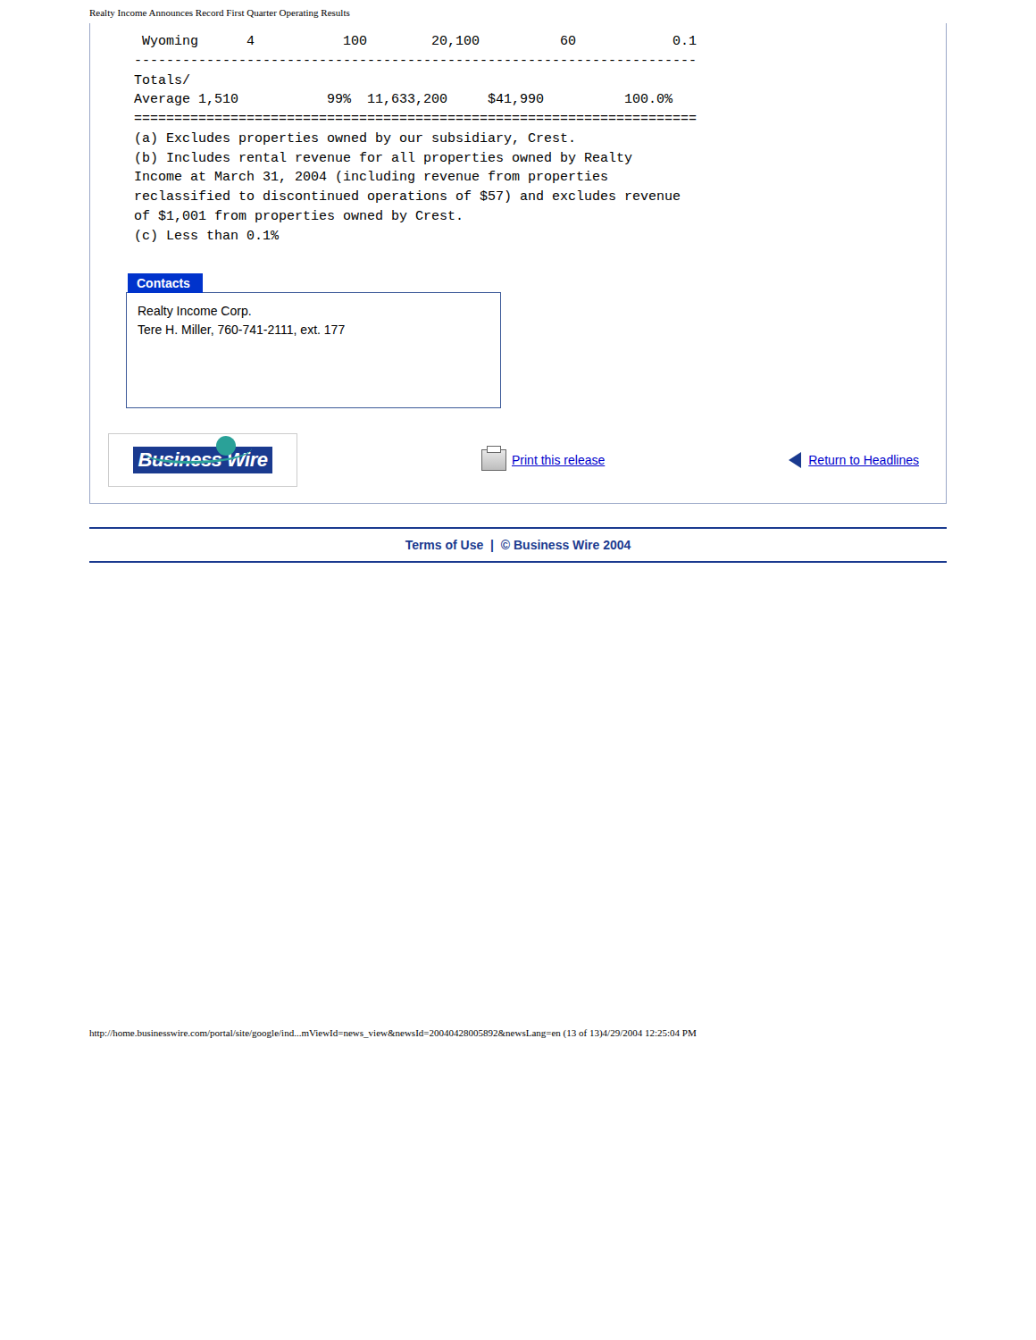Realty Income Announces Record First Quarter Operating Results
  Wyoming      4           100        20,100          60            0.1
 ----------------------------------------------------------------------
 Totals/
 Average 1,510           99%  11,633,200     $41,990          100.0%
 ======================================================================
 (a) Excludes properties owned by our subsidiary, Crest.
 (b) Includes rental revenue for all properties owned by Realty
 Income at March 31, 2004 (including revenue from properties
 reclassified to discontinued operations of $57) and excludes revenue
 of $1,001 from properties owned by Crest.
 (c) Less than 0.1%
Contacts
Realty Income Corp.
Tere H. Miller, 760-741-2111, ext. 177
Business Wire
Print this release
Return to Headlines
Terms of Use | © Business Wire 2004
http://home.businesswire.com/portal/site/google/ind...mViewId=news_view&newsId=20040428005892&newsLang=en (13 of 13)4/29/2004 12:25:04 PM